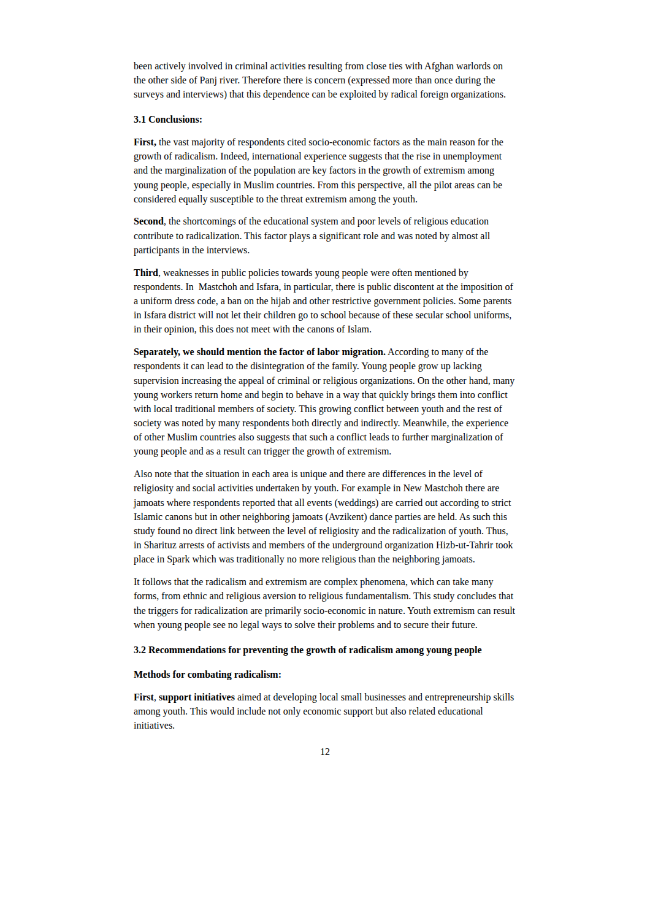been actively involved in criminal activities resulting from close ties with Afghan warlords on the other side of Panj river. Therefore there is concern (expressed more than once during the surveys and interviews) that this dependence can be exploited by radical foreign organizations.
3.1 Conclusions:
First, the vast majority of respondents cited socio-economic factors as the main reason for the growth of radicalism. Indeed, international experience suggests that the rise in unemployment and the marginalization of the population are key factors in the growth of extremism among young people, especially in Muslim countries. From this perspective, all the pilot areas can be considered equally susceptible to the threat extremism among the youth.
Second, the shortcomings of the educational system and poor levels of religious education contribute to radicalization. This factor plays a significant role and was noted by almost all participants in the interviews.
Third, weaknesses in public policies towards young people were often mentioned by respondents. In Mastchoh and Isfara, in particular, there is public discontent at the imposition of a uniform dress code, a ban on the hijab and other restrictive government policies. Some parents in Isfara district will not let their children go to school because of these secular school uniforms, in their opinion, this does not meet with the canons of Islam.
Separately, we should mention the factor of labor migration. According to many of the respondents it can lead to the disintegration of the family. Young people grow up lacking supervision increasing the appeal of criminal or religious organizations. On the other hand, many young workers return home and begin to behave in a way that quickly brings them into conflict with local traditional members of society. This growing conflict between youth and the rest of society was noted by many respondents both directly and indirectly. Meanwhile, the experience of other Muslim countries also suggests that such a conflict leads to further marginalization of young people and as a result can trigger the growth of extremism.
Also note that the situation in each area is unique and there are differences in the level of religiosity and social activities undertaken by youth. For example in New Mastchoh there are jamoats where respondents reported that all events (weddings) are carried out according to strict Islamic canons but in other neighboring jamoats (Avzikent) dance parties are held. As such this study found no direct link between the level of religiosity and the radicalization of youth. Thus, in Sharituz arrests of activists and members of the underground organization Hizb-ut-Tahrir took place in Spark which was traditionally no more religious than the neighboring jamoats.
It follows that the radicalism and extremism are complex phenomena, which can take many forms, from ethnic and religious aversion to religious fundamentalism. This study concludes that the triggers for radicalization are primarily socio-economic in nature. Youth extremism can result when young people see no legal ways to solve their problems and to secure their future.
3.2 Recommendations for preventing the growth of radicalism among young people
Methods for combating radicalism:
First, support initiatives aimed at developing local small businesses and entrepreneurship skills among youth. This would include not only economic support but also related educational initiatives.
12